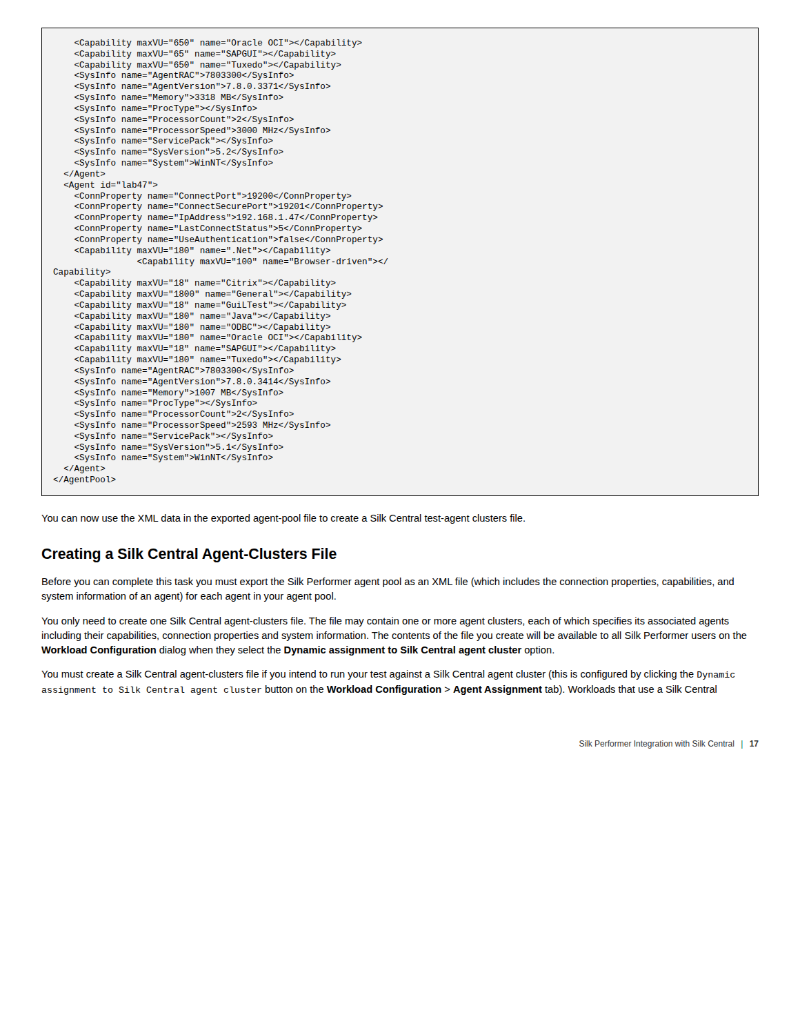<Capability maxVU="650" name="Oracle OCI"></Capability>
    <Capability maxVU="65" name="SAPGUI"></Capability>
    <Capability maxVU="650" name="Tuxedo"></Capability>
    <SysInfo name="AgentRAC">7803300</SysInfo>
    <SysInfo name="AgentVersion">7.8.0.3371</SysInfo>
    <SysInfo name="Memory">3318 MB</SysInfo>
    <SysInfo name="ProcType"></SysInfo>
    <SysInfo name="ProcessorCount">2</SysInfo>
    <SysInfo name="ProcessorSpeed">3000 MHz</SysInfo>
    <SysInfo name="ServicePack"></SysInfo>
    <SysInfo name="SysVersion">5.2</SysInfo>
    <SysInfo name="System">WinNT</SysInfo>
  </Agent>
  <Agent id="lab47">
    <ConnProperty name="ConnectPort">19200</ConnProperty>
    <ConnProperty name="ConnectSecurePort">19201</ConnProperty>
    <ConnProperty name="IpAddress">192.168.1.47</ConnProperty>
    <ConnProperty name="LastConnectStatus">5</ConnProperty>
    <ConnProperty name="UseAuthentication">false</ConnProperty>
    <Capability maxVU="180" name=".Net"></Capability>
                <Capability maxVU="100" name="Browser-driven"></
Capability>
    <Capability maxVU="18" name="Citrix"></Capability>
    <Capability maxVU="1800" name="General"></Capability>
    <Capability maxVU="18" name="GuiLTest"></Capability>
    <Capability maxVU="180" name="Java"></Capability>
    <Capability maxVU="180" name="ODBC"></Capability>
    <Capability maxVU="180" name="Oracle OCI"></Capability>
    <Capability maxVU="18" name="SAPGUI"></Capability>
    <Capability maxVU="180" name="Tuxedo"></Capability>
    <SysInfo name="AgentRAC">7803300</SysInfo>
    <SysInfo name="AgentVersion">7.8.0.3414</SysInfo>
    <SysInfo name="Memory">1007 MB</SysInfo>
    <SysInfo name="ProcType"></SysInfo>
    <SysInfo name="ProcessorCount">2</SysInfo>
    <SysInfo name="ProcessorSpeed">2593 MHz</SysInfo>
    <SysInfo name="ServicePack"></SysInfo>
    <SysInfo name="SysVersion">5.1</SysInfo>
    <SysInfo name="System">WinNT</SysInfo>
  </Agent>
</AgentPool>
You can now use the XML data in the exported agent-pool file to create a Silk Central test-agent clusters file.
Creating a Silk Central Agent-Clusters File
Before you can complete this task you must export the Silk Performer agent pool as an XML file (which includes the connection properties, capabilities, and system information of an agent) for each agent in your agent pool.
You only need to create one Silk Central agent-clusters file. The file may contain one or more agent clusters, each of which specifies its associated agents including their capabilities, connection properties and system information. The contents of the file you create will be available to all Silk Performer users on the Workload Configuration dialog when they select the Dynamic assignment to Silk Central agent cluster option.
You must create a Silk Central agent-clusters file if you intend to run your test against a Silk Central agent cluster (this is configured by clicking the Dynamic assignment to Silk Central agent cluster button on the Workload Configuration > Agent Assignment tab). Workloads that use a Silk Central
Silk Performer Integration with Silk Central | 17